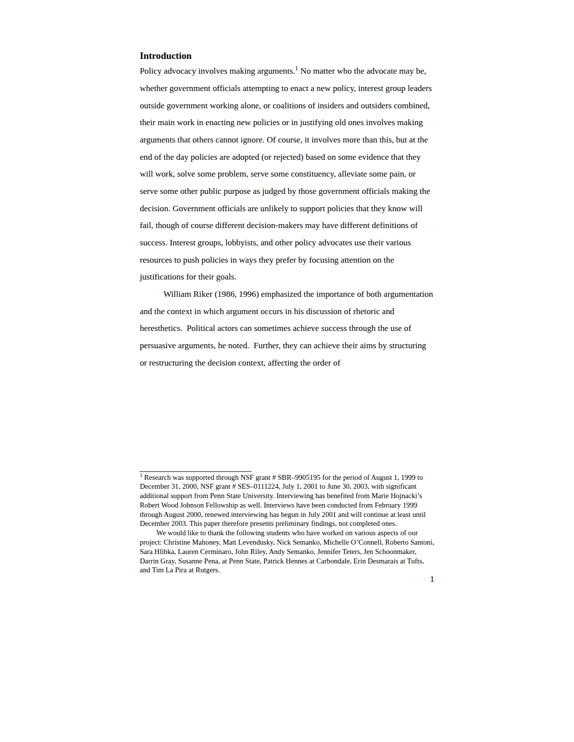Introduction
Policy advocacy involves making arguments.1 No matter who the advocate may be, whether government officials attempting to enact a new policy, interest group leaders outside government working alone, or coalitions of insiders and outsiders combined, their main work in enacting new policies or in justifying old ones involves making arguments that others cannot ignore. Of course, it involves more than this, but at the end of the day policies are adopted (or rejected) based on some evidence that they will work, solve some problem, serve some constituency, alleviate some pain, or serve some other public purpose as judged by those government officials making the decision. Government officials are unlikely to support policies that they know will fail, though of course different decision-makers may have different definitions of success. Interest groups, lobbyists, and other policy advocates use their various resources to push policies in ways they prefer by focusing attention on the justifications for their goals.
William Riker (1986, 1996) emphasized the importance of both argumentation and the context in which argument occurs in his discussion of rhetoric and heresthetics. Political actors can sometimes achieve success through the use of persuasive arguments, he noted. Further, they can achieve their aims by structuring or restructuring the decision context, affecting the order of
1 Research was supported through NSF grant # SBR–9905195 for the period of August 1, 1999 to December 31, 2000, NSF grant # SES–0111224, July 1, 2001 to June 30, 2003, with significant additional support from Penn State University. Interviewing has benefited from Marie Hojnacki’s Robert Wood Johnson Fellowship as well. Interviews have been conducted from February 1999 through August 2000, renewed interviewing has begun in July 2001 and will continue at least until December 2003. This paper therefore presents preliminary findings, not completed ones. We would like to thank the following students who have worked on various aspects of our project: Christine Mahoney, Matt Levendusky, Nick Semanko, Michelle O’Connell, Roberto Santoni, Sara Hlibka, Lauren Cerminaro, John Riley, Andy Semanko, Jennifer Teters, Jen Schoonmaker, Darrin Gray, Susanne Pena, at Penn State, Patrick Hennes at Carbondale, Erin Desmarais at Tufts, and Tim La Pira at Rutgers.
1